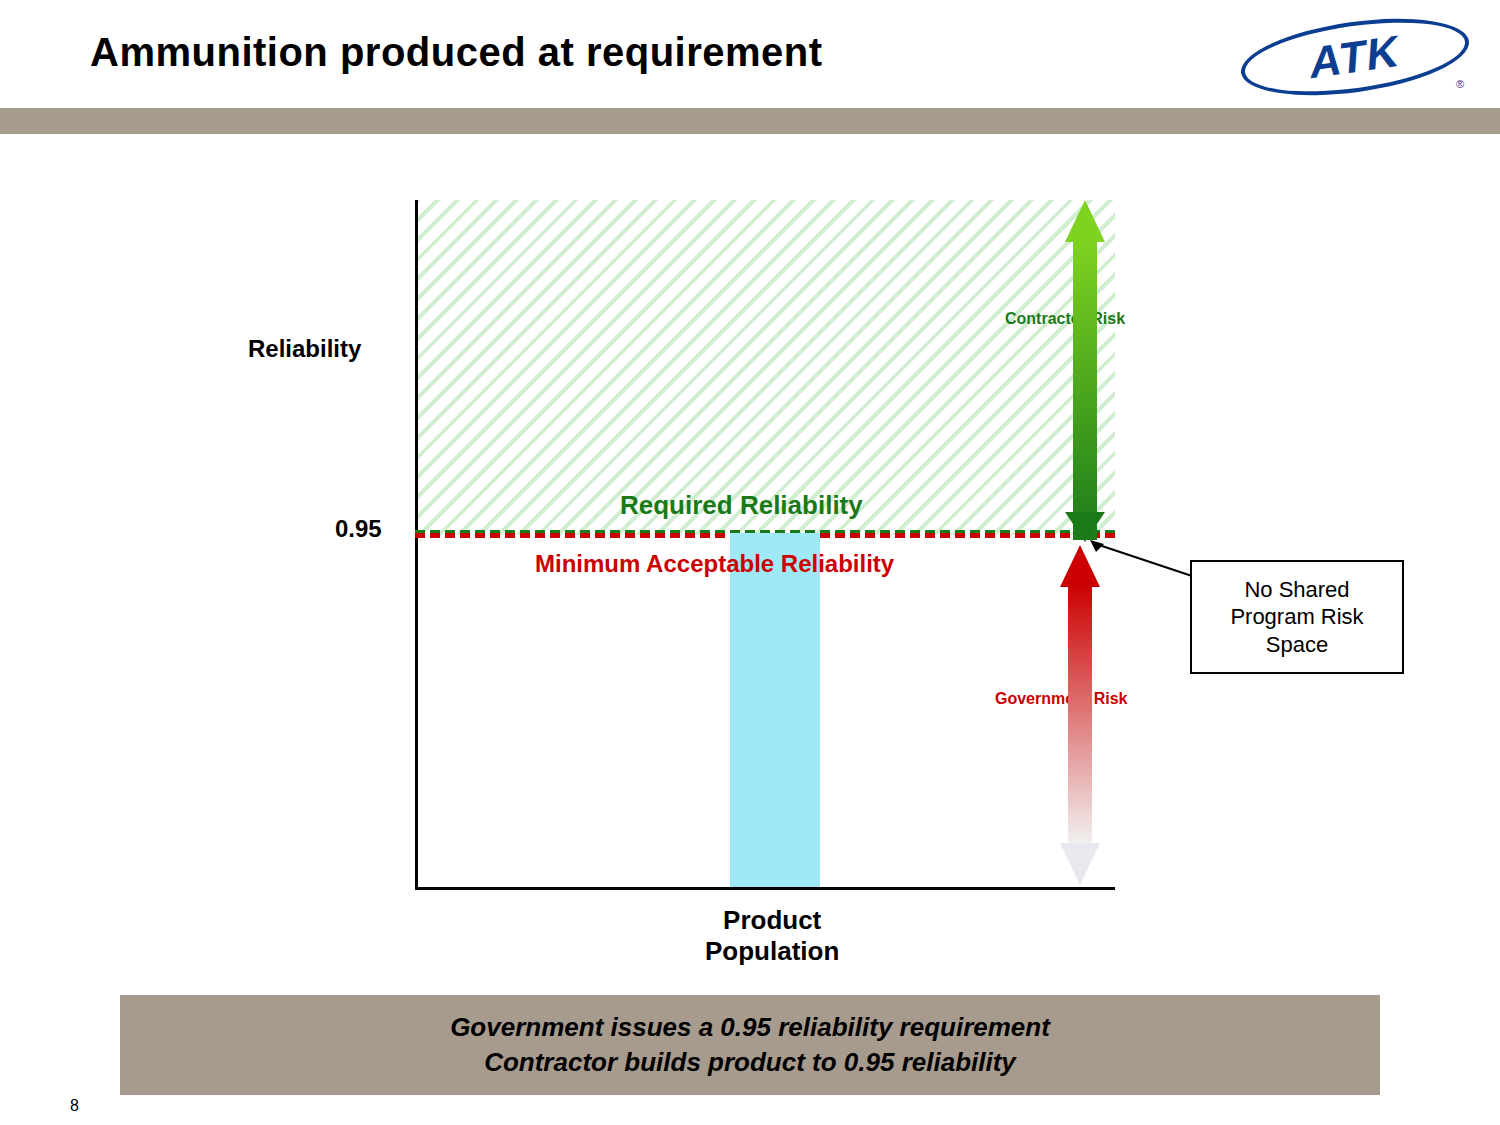Ammunition produced at requirement
ATK
®
Reliability
0.95
Required Reliability
Minimum Acceptable Reliability
Contractor Risk
Government Risk
No Shared
Program Risk
Space
Product
Population
Government issues a 0.95 reliability requirement
Contractor builds product to 0.95 reliability
8